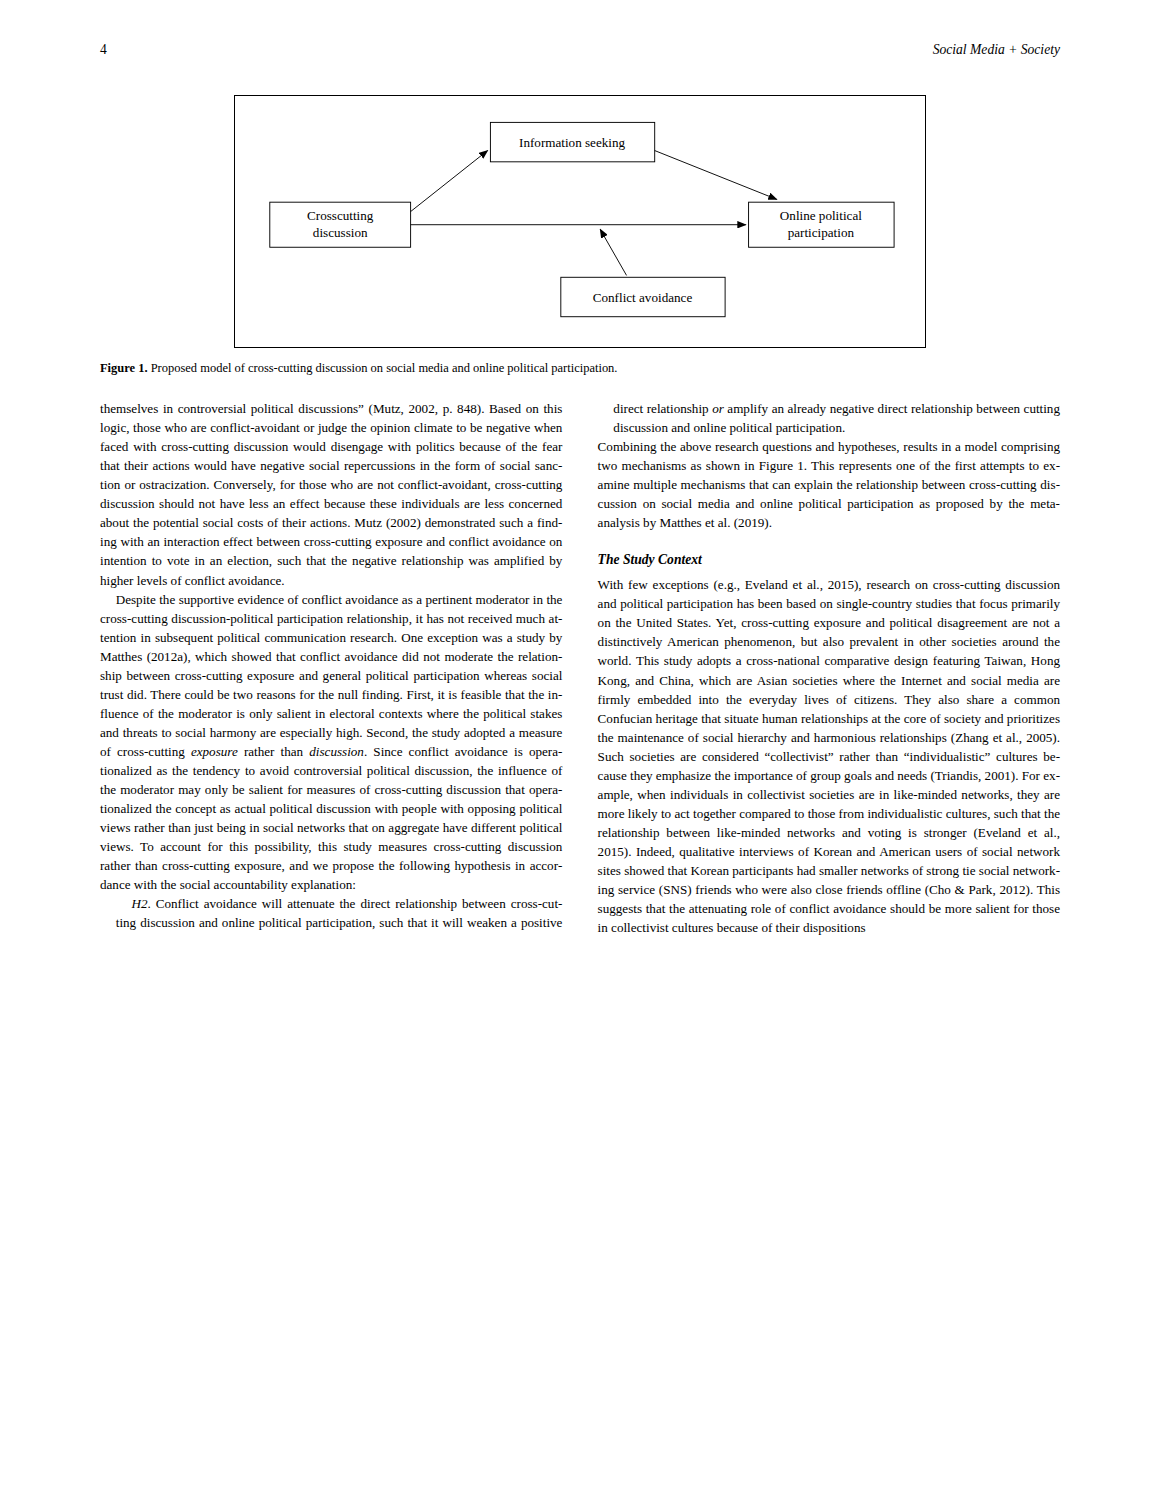4 Social Media + Society
Information seeking Crosscutting discussion Online political participation Conflict avoidance
Figure 1. Proposed model of cross-cutting discussion on social media and online political participation.
themselves in controversial political discussions” (Mutz, 2002, p. 848). Based on this logic, those who are conflict-avoidant or judge the opinion climate to be negative when faced with cross-cutting discussion would disengage with politics because of the fear that their actions would have negative social repercussions in the form of social sanction or ostracization. Conversely, for those who are not conflict-avoidant, cross-cutting discussion should not have less an effect because these individuals are less concerned about the potential social costs of their actions. Mutz (2002) demonstrated such a finding with an interaction effect between cross-cutting exposure and conflict avoidance on intention to vote in an election, such that the negative relationship was amplified by higher levels of conflict avoidance.
Despite the supportive evidence of conflict avoidance as a pertinent moderator in the cross-cutting discussion-political participation relationship, it has not received much attention in subsequent political communication research. One exception was a study by Matthes (2012a), which showed that conflict avoidance did not moderate the relationship between cross-cutting exposure and general political participation whereas social trust did. There could be two reasons for the null finding. First, it is feasible that the influence of the moderator is only salient in electoral contexts where the political stakes and threats to social harmony are especially high. Second, the study adopted a measure of cross-cutting exposure rather than discussion. Since conflict avoidance is operationalized as the tendency to avoid controversial political discussion, the influence of the moderator may only be salient for measures of cross-cutting discussion that operationalized the concept as actual political discussion with people with opposing political views rather than just being in social networks that on aggregate have different political views. To account for this possibility, this study measures cross-cutting discussion rather than cross-cutting exposure, and we propose the following hypothesis in accordance with the social accountability explanation:
H2. Conflict avoidance will attenuate the direct relationship between cross-cutting discussion and online political participation, such that it will weaken a positive direct relationship or amplify an already negative direct relationship between cutting discussion and online political participation.
Combining the above research questions and hypotheses, results in a model comprising two mechanisms as shown in Figure 1. This represents one of the first attempts to examine multiple mechanisms that can explain the relationship between cross-cutting discussion on social media and online political participation as proposed by the meta-analysis by Matthes et al. (2019).
The Study Context
With few exceptions (e.g., Eveland et al., 2015), research on cross-cutting discussion and political participation has been based on single-country studies that focus primarily on the United States. Yet, cross-cutting exposure and political disagreement are not a distinctively American phenomenon, but also prevalent in other societies around the world. This study adopts a cross-national comparative design featuring Taiwan, Hong Kong, and China, which are Asian societies where the Internet and social media are firmly embedded into the everyday lives of citizens. They also share a common Confucian heritage that situate human relationships at the core of society and prioritizes the maintenance of social hierarchy and harmonious relationships (Zhang et al., 2005). Such societies are considered “collectivist” rather than “individualistic” cultures because they emphasize the importance of group goals and needs (Triandis, 2001). For example, when individuals in collectivist societies are in like-minded networks, they are more likely to act together compared to those from individualistic cultures, such that the relationship between like-minded networks and voting is stronger (Eveland et al., 2015). Indeed, qualitative interviews of Korean and American users of social network sites showed that Korean participants had smaller networks of strong tie social networking service (SNS) friends who were also close friends offline (Cho & Park, 2012). This suggests that the attenuating role of conflict avoidance should be more salient for those in collectivist cultures because of their dispositions